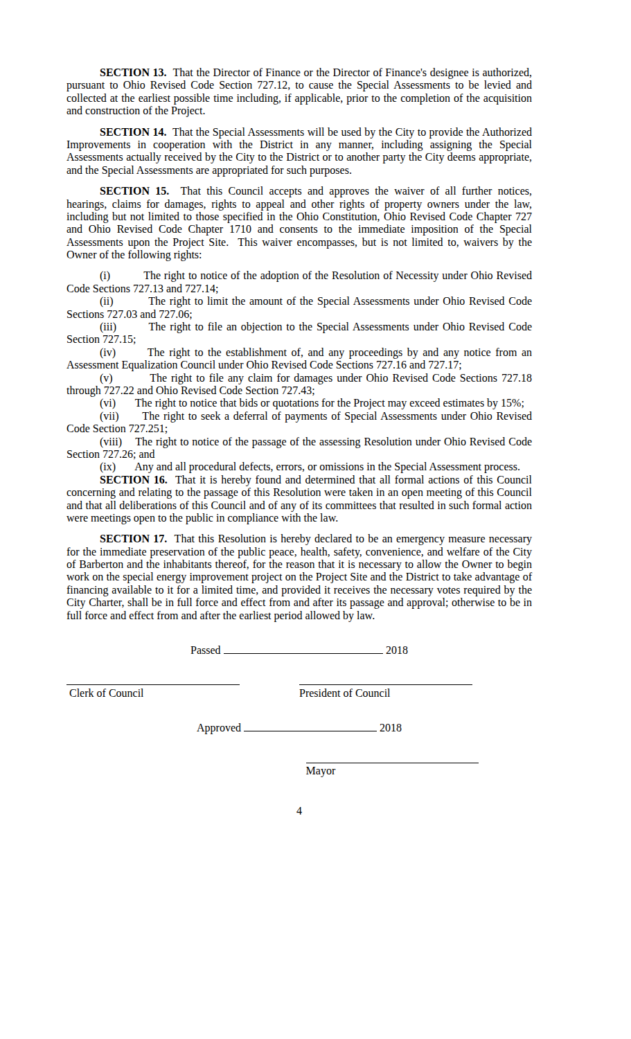SECTION 13. That the Director of Finance or the Director of Finance's designee is authorized, pursuant to Ohio Revised Code Section 727.12, to cause the Special Assessments to be levied and collected at the earliest possible time including, if applicable, prior to the completion of the acquisition and construction of the Project.
SECTION 14. That the Special Assessments will be used by the City to provide the Authorized Improvements in cooperation with the District in any manner, including assigning the Special Assessments actually received by the City to the District or to another party the City deems appropriate, and the Special Assessments are appropriated for such purposes.
SECTION 15. That this Council accepts and approves the waiver of all further notices, hearings, claims for damages, rights to appeal and other rights of property owners under the law, including but not limited to those specified in the Ohio Constitution, Ohio Revised Code Chapter 727 and Ohio Revised Code Chapter 1710 and consents to the immediate imposition of the Special Assessments upon the Project Site. This waiver encompasses, but is not limited to, waivers by the Owner of the following rights:
(i) The right to notice of the adoption of the Resolution of Necessity under Ohio Revised Code Sections 727.13 and 727.14;
(ii) The right to limit the amount of the Special Assessments under Ohio Revised Code Sections 727.03 and 727.06;
(iii) The right to file an objection to the Special Assessments under Ohio Revised Code Section 727.15;
(iv) The right to the establishment of, and any proceedings by and any notice from an Assessment Equalization Council under Ohio Revised Code Sections 727.16 and 727.17;
(v) The right to file any claim for damages under Ohio Revised Code Sections 727.18 through 727.22 and Ohio Revised Code Section 727.43;
(vi) The right to notice that bids or quotations for the Project may exceed estimates by 15%;
(vii) The right to seek a deferral of payments of Special Assessments under Ohio Revised Code Section 727.251;
(viii) The right to notice of the passage of the assessing Resolution under Ohio Revised Code Section 727.26; and
(ix) Any and all procedural defects, errors, or omissions in the Special Assessment process.
SECTION 16. That it is hereby found and determined that all formal actions of this Council concerning and relating to the passage of this Resolution were taken in an open meeting of this Council and that all deliberations of this Council and of any of its committees that resulted in such formal action were meetings open to the public in compliance with the law.
SECTION 17. That this Resolution is hereby declared to be an emergency measure necessary for the immediate preservation of the public peace, health, safety, convenience, and welfare of the City of Barberton and the inhabitants thereof, for the reason that it is necessary to allow the Owner to begin work on the special energy improvement project on the Project Site and the District to take advantage of financing available to it for a limited time, and provided it receives the necessary votes required by the City Charter, shall be in full force and effect from and after its passage and approval; otherwise to be in full force and effect from and after the earliest period allowed by law.
Passed 2018
| Clerk of Council | President of Council |
Approved 2018
Mayor
4